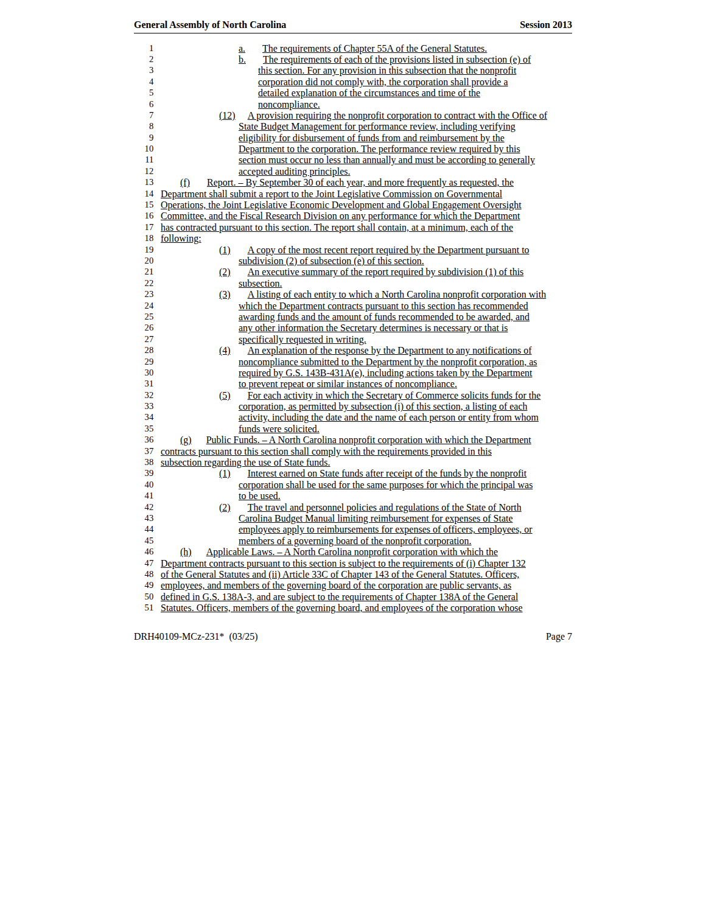General Assembly of North Carolina Session 2013
a. The requirements of Chapter 55A of the General Statutes.
b. The requirements of each of the provisions listed in subsection (e) of
this section. For any provision in this subsection that the nonprofit
corporation did not comply with, the corporation shall provide a
detailed explanation of the circumstances and time of the
noncompliance.
(12) A provision requiring the nonprofit corporation to contract with the Office of
State Budget Management for performance review, including verifying
eligibility for disbursement of funds from and reimbursement by the
Department to the corporation. The performance review required by this
section must occur no less than annually and must be according to generally
accepted auditing principles.
(f) Report. – By September 30 of each year, and more frequently as requested, the
Department shall submit a report to the Joint Legislative Commission on Governmental
Operations, the Joint Legislative Economic Development and Global Engagement Oversight
Committee, and the Fiscal Research Division on any performance for which the Department
has contracted pursuant to this section. The report shall contain, at a minimum, each of the
following:
(1) A copy of the most recent report required by the Department pursuant to
subdivision (2) of subsection (e) of this section.
(2) An executive summary of the report required by subdivision (1) of this
subsection.
(3) A listing of each entity to which a North Carolina nonprofit corporation with
which the Department contracts pursuant to this section has recommended
awarding funds and the amount of funds recommended to be awarded, and
any other information the Secretary determines is necessary or that is
specifically requested in writing.
(4) An explanation of the response by the Department to any notifications of
noncompliance submitted to the Department by the nonprofit corporation, as
required by G.S. 143B-431A(e), including actions taken by the Department
to prevent repeat or similar instances of noncompliance.
(5) For each activity in which the Secretary of Commerce solicits funds for the
corporation, as permitted by subsection (i) of this section, a listing of each
activity, including the date and the name of each person or entity from whom
funds were solicited.
(g) Public Funds. – A North Carolina nonprofit corporation with which the Department
contracts pursuant to this section shall comply with the requirements provided in this
subsection regarding the use of State funds.
(1) Interest earned on State funds after receipt of the funds by the nonprofit
corporation shall be used for the same purposes for which the principal was
to be used.
(2) The travel and personnel policies and regulations of the State of North
Carolina Budget Manual limiting reimbursement for expenses of State
employees apply to reimbursements for expenses of officers, employees, or
members of a governing board of the nonprofit corporation.
(h) Applicable Laws. – A North Carolina nonprofit corporation with which the
Department contracts pursuant to this section is subject to the requirements of (i) Chapter 132
of the General Statutes and (ii) Article 33C of Chapter 143 of the General Statutes. Officers,
employees, and members of the governing board of the corporation are public servants, as
defined in G.S. 138A-3, and are subject to the requirements of Chapter 138A of the General
Statutes. Officers, members of the governing board, and employees of the corporation whose
DRH40109-MCz-231* (03/25) Page 7